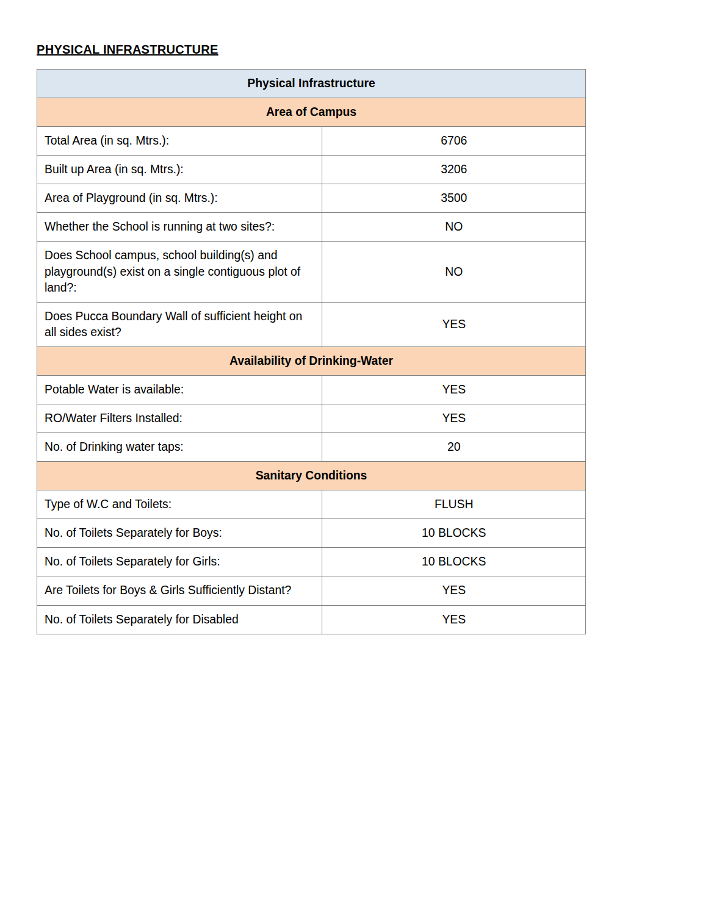PHYSICAL INFRASTRUCTURE
| Physical Infrastructure |
| Area of Campus |
| Total Area (in sq. Mtrs.): | 6706 |
| Built up Area (in sq. Mtrs.): | 3206 |
| Area of Playground (in sq. Mtrs.): | 3500 |
| Whether the School is running at two sites?: | NO |
| Does School campus, school building(s) and playground(s) exist on a single contiguous plot of land?: | NO |
| Does Pucca Boundary Wall of sufficient height on all sides exist? | YES |
| Availability of Drinking-Water |
| Potable Water is available: | YES |
| RO/Water Filters Installed: | YES |
| No. of Drinking water taps: | 20 |
| Sanitary Conditions |
| Type of W.C and Toilets: | FLUSH |
| No. of Toilets Separately for Boys: | 10 BLOCKS |
| No. of Toilets Separately for Girls: | 10 BLOCKS |
| Are Toilets for Boys & Girls Sufficiently Distant? | YES |
| No. of Toilets Separately for Disabled | YES |